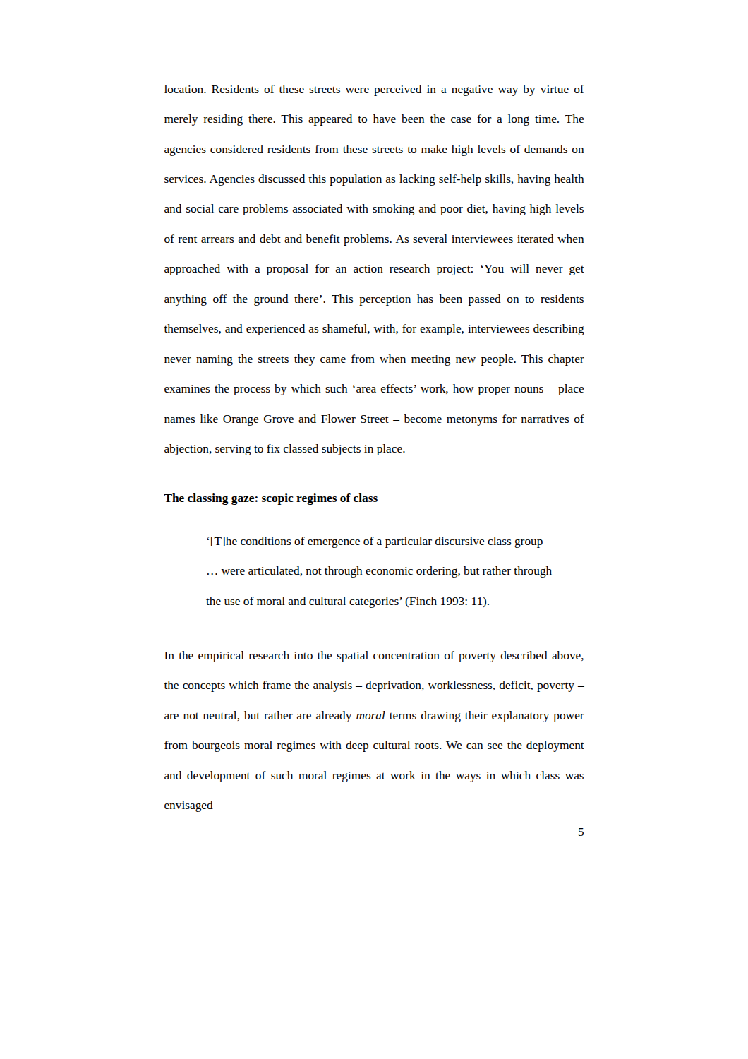location. Residents of these streets were perceived in a negative way by virtue of merely residing there. This appeared to have been the case for a long time. The agencies considered residents from these streets to make high levels of demands on services. Agencies discussed this population as lacking self-help skills, having health and social care problems associated with smoking and poor diet, having high levels of rent arrears and debt and benefit problems. As several interviewees iterated when approached with a proposal for an action research project: ‘You will never get anything off the ground there’. This perception has been passed on to residents themselves, and experienced as shameful, with, for example, interviewees describing never naming the streets they came from when meeting new people. This chapter examines the process by which such ‘area effects’ work, how proper nouns – place names like Orange Grove and Flower Street – become metonyms for narratives of abjection, serving to fix classed subjects in place.
The classing gaze: scopic regimes of class
‘[T]he conditions of emergence of a particular discursive class group
… were articulated, not through economic ordering, but rather through
the use of moral and cultural categories’ (Finch 1993: 11).
In the empirical research into the spatial concentration of poverty described above, the concepts which frame the analysis – deprivation, worklessness, deficit, poverty – are not neutral, but rather are already moral terms drawing their explanatory power from bourgeois moral regimes with deep cultural roots. We can see the deployment and development of such moral regimes at work in the ways in which class was envisaged
5